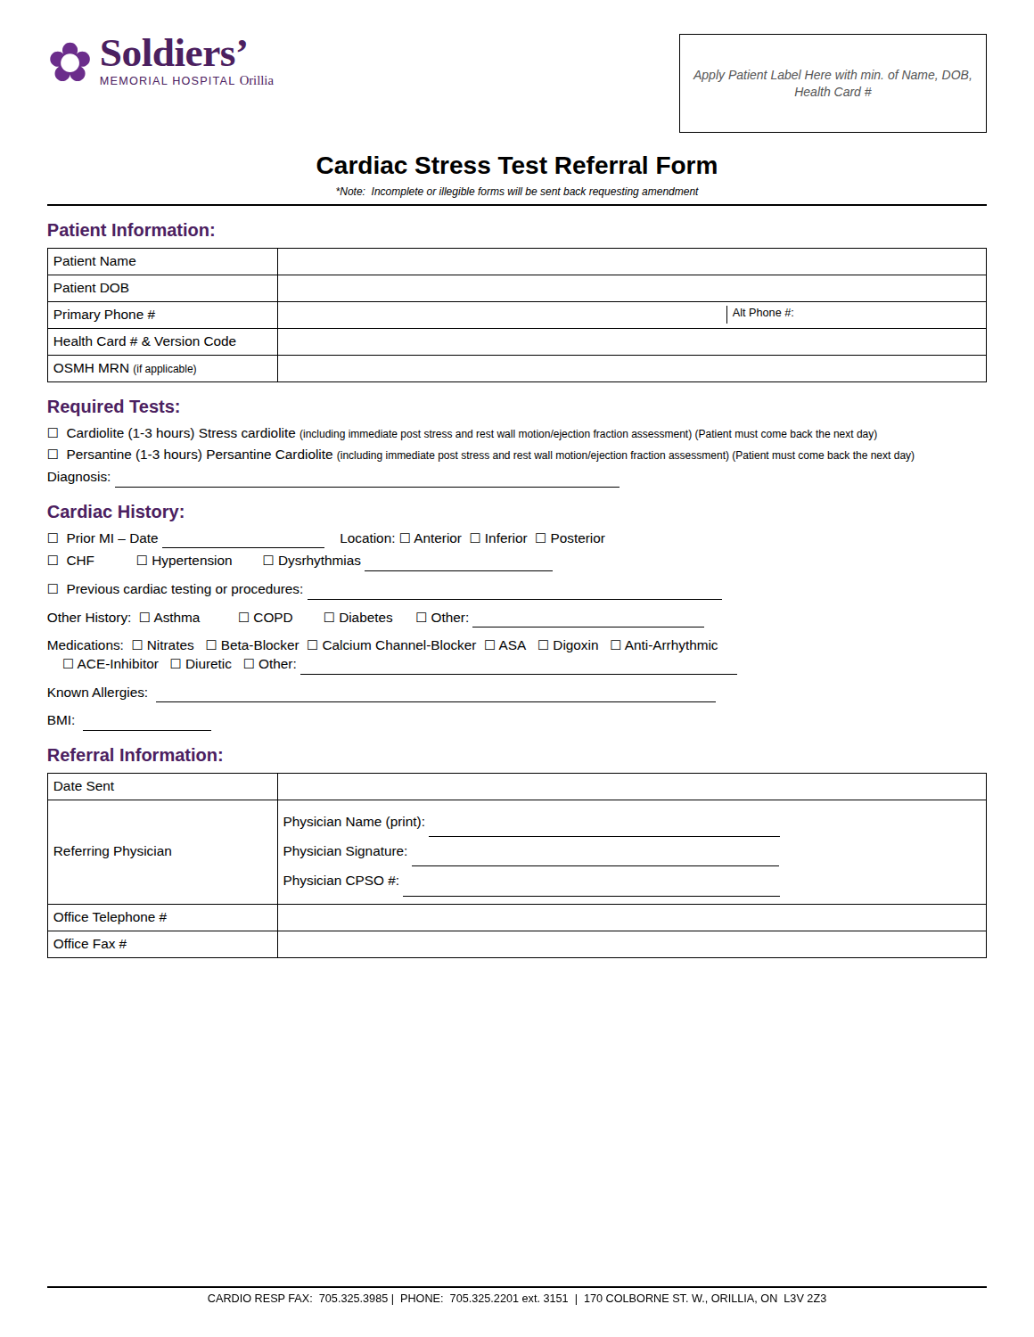✿
Soldiers’
MEMORIAL HOSPITAL Orillia
Apply Patient Label Here with min. of Name, DOB, Health Card #
Cardiac Stress Test Referral Form
*Note: Incomplete or illegible forms will be sent back requesting amendment
Patient Information:
| Patient Name | |
| Patient DOB | |
| Primary Phone # | Alt Phone #: |
| Health Card # & Version Code | |
| OSMH MRN (if applicable) | |
Required Tests:
☐ Cardiolite (1-3 hours) Stress cardiolite (including immediate post stress and rest wall motion/ejection fraction assessment) (Patient must come back the next day)
☐ Persantine (1-3 hours) Persantine Cardiolite (including immediate post stress and rest wall motion/ejection fraction assessment) (Patient must come back the next day)
Diagnosis:
Cardiac History:
☐ Prior MI – Date Location: ☐ Anterior ☐ Inferior ☐ Posterior
☐ CHF ☐ Hypertension ☐ Dysrhythmias
☐ Previous cardiac testing or procedures:
Other History: ☐ Asthma ☐ COPD ☐ Diabetes ☐ Other:
Medications: ☐ Nitrates ☐ Beta-Blocker ☐ Calcium Channel-Blocker ☐ ASA ☐ Digoxin ☐ Anti-Arrhythmic
☐ ACE-Inhibitor ☐ Diuretic ☐ Other:
Known Allergies:
BMI:
Referral Information:
| Date Sent | |
| Referring Physician | Physician Name (print): Physician Signature: Physician CPSO #: |
| Office Telephone # | |
| Office Fax # | |
CARDIO RESP FAX: 705.325.3985 | PHONE: 705.325.2201 ext. 3151 | 170 COLBORNE ST. W., ORILLIA, ON L3V 2Z3